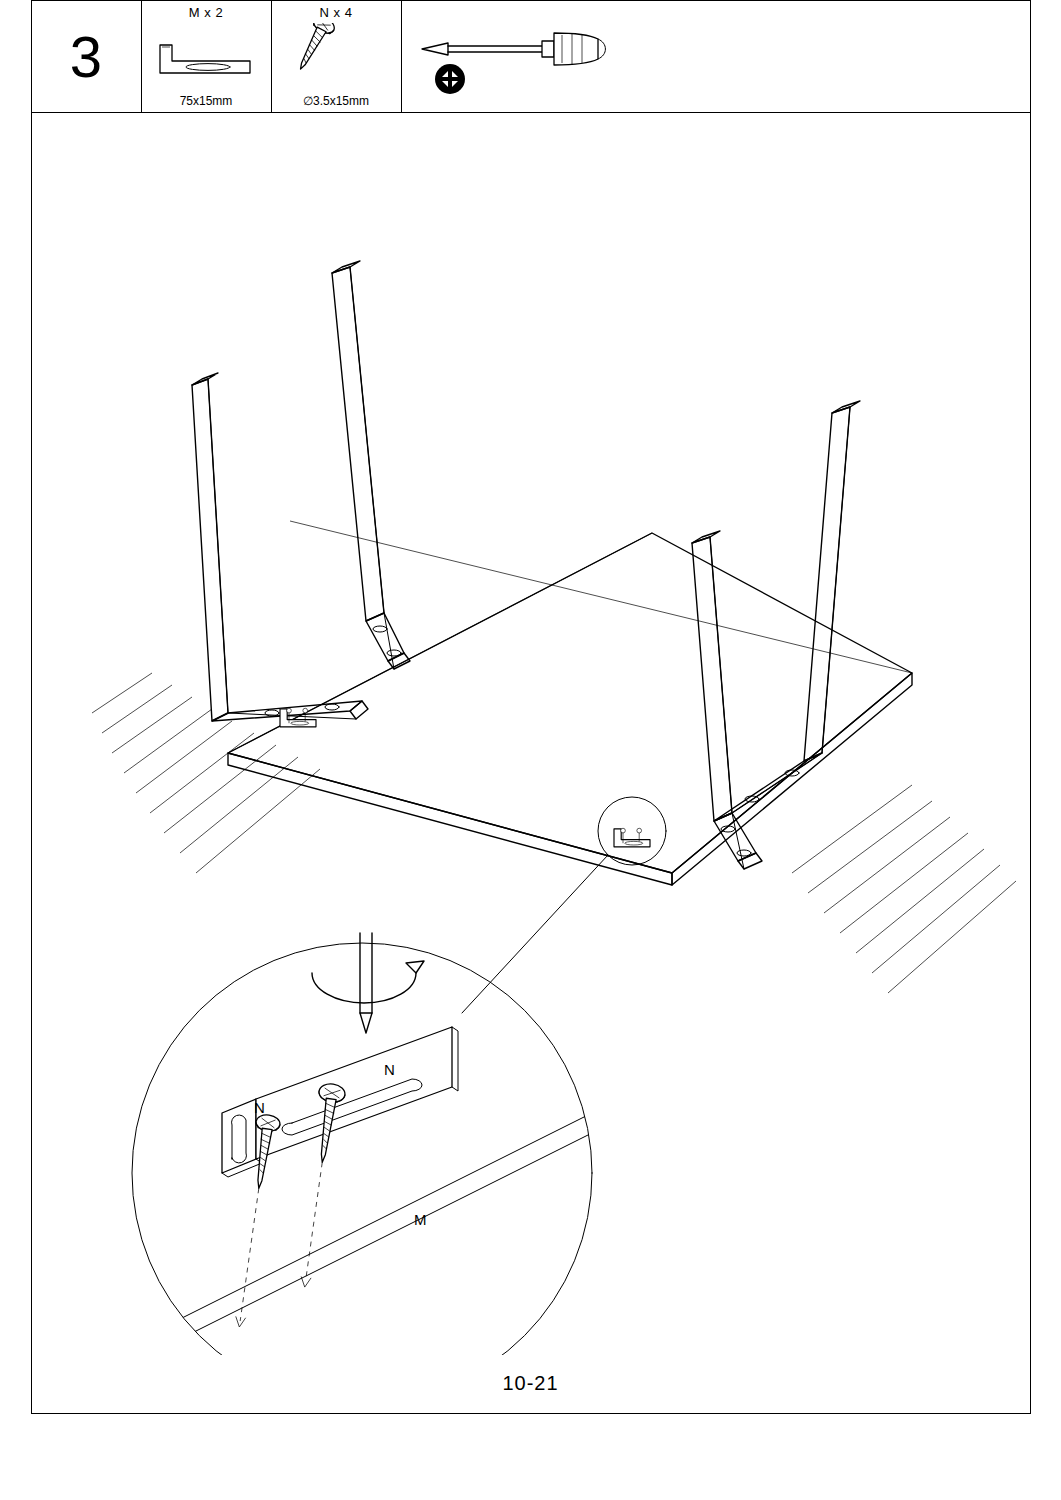3
M x 2
75x15mm
N x 4
∅3.5x15mm
N N M
10-21